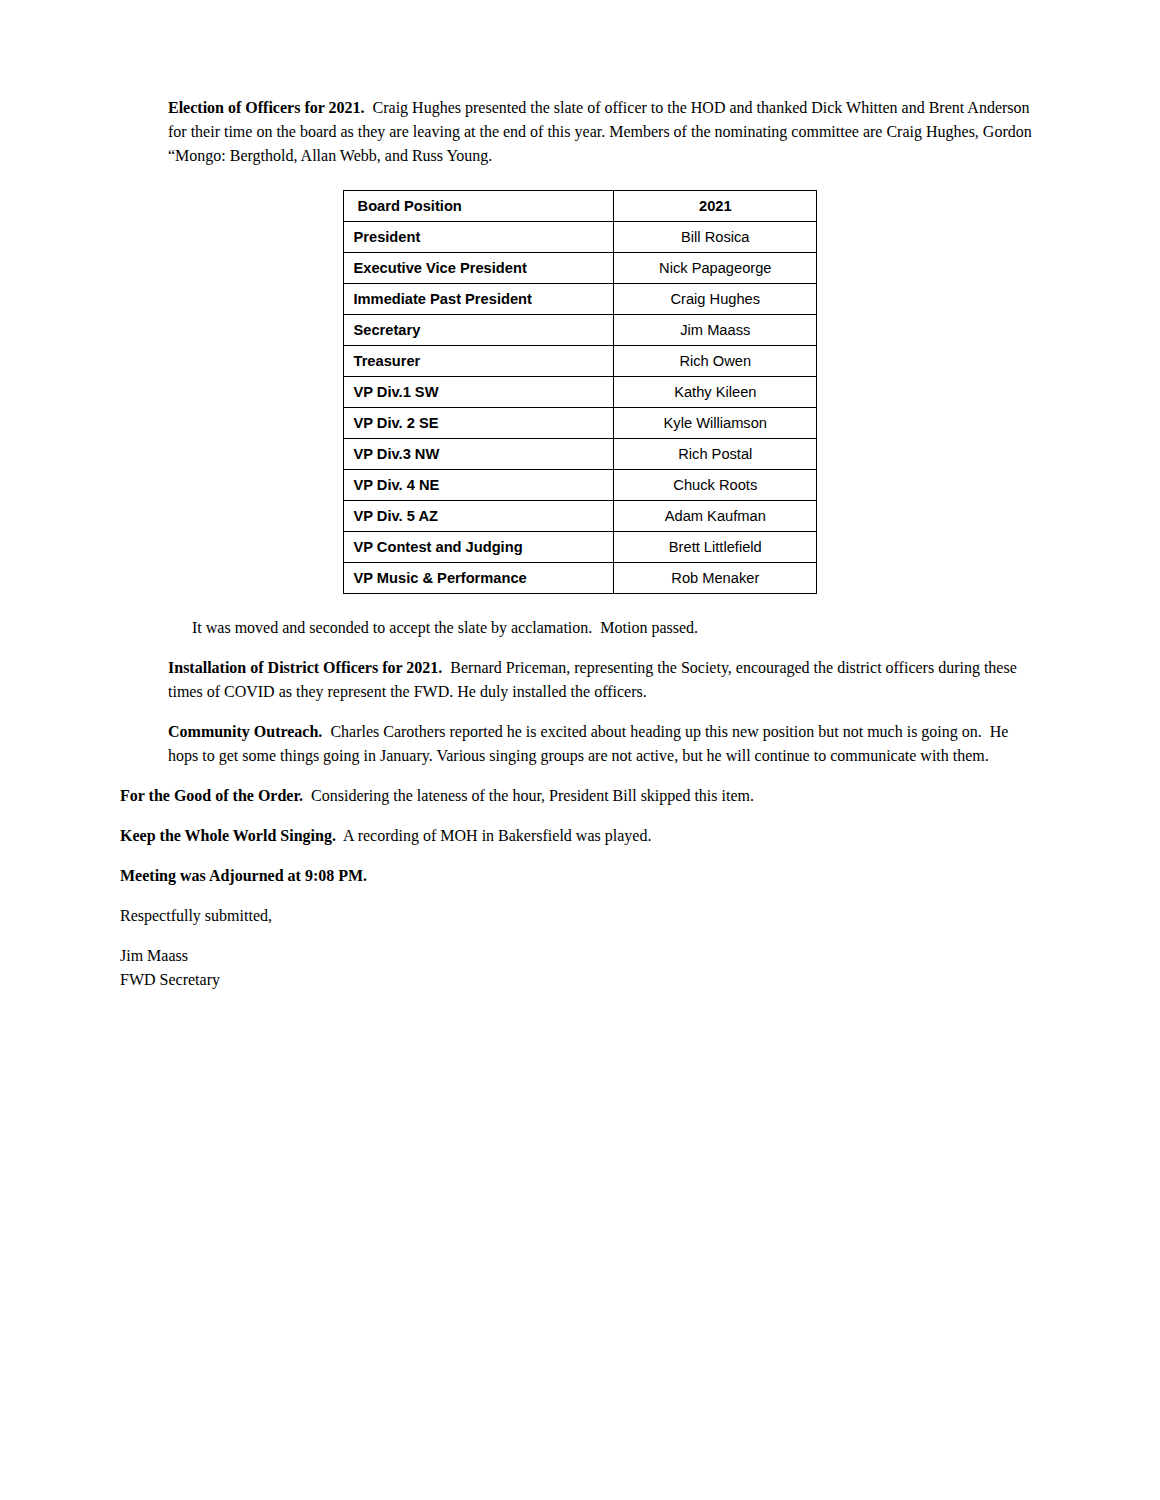Election of Officers for 2021. Craig Hughes presented the slate of officer to the HOD and thanked Dick Whitten and Brent Anderson for their time on the board as they are leaving at the end of this year. Members of the nominating committee are Craig Hughes, Gordon “Mongo: Bergthold, Allan Webb, and Russ Young.
| Board Position | 2021 |
| President | Bill Rosica |
| Executive Vice President | Nick Papageorge |
| Immediate Past President | Craig Hughes |
| Secretary | Jim Maass |
| Treasurer | Rich Owen |
| VP Div.1 SW | Kathy Kileen |
| VP Div. 2 SE | Kyle Williamson |
| VP Div.3 NW | Rich Postal |
| VP Div. 4 NE | Chuck Roots |
| VP Div. 5 AZ | Adam Kaufman |
| VP Contest and Judging | Brett Littlefield |
| VP Music & Performance | Rob Menaker |
It was moved and seconded to accept the slate by acclamation. Motion passed.
Installation of District Officers for 2021. Bernard Priceman, representing the Society, encouraged the district officers during these times of COVID as they represent the FWD. He duly installed the officers.
Community Outreach. Charles Carothers reported he is excited about heading up this new position but not much is going on. He hops to get some things going in January. Various singing groups are not active, but he will continue to communicate with them.
For the Good of the Order. Considering the lateness of the hour, President Bill skipped this item.
Keep the Whole World Singing. A recording of MOH in Bakersfield was played.
Meeting was Adjourned at 9:08 PM.
Respectfully submitted,
Jim Maass
FWD Secretary